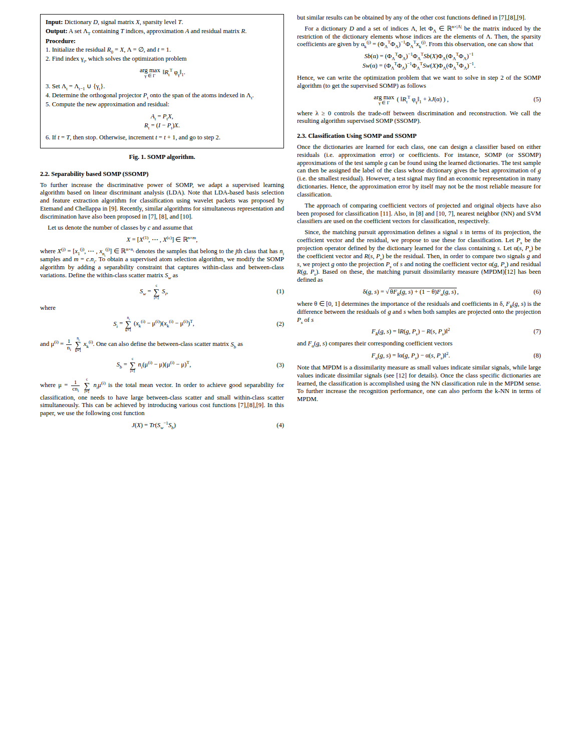Input: Dictionary D, signal matrix X, sparsity level T.
Output: A set ΛT containing T indices, approximation A and residual matrix R.
Procedure:
1. Initialize the residual R0 = X, Λ = ∅, and t = 1.
2. Find index γt, which solves the optimization problem
arg max γ ∈ Γ ‖RtT φγ‖1.
3. Set Λt = Λt−1 ∪ {γt}.
4. Determine the orthogonal projector Pt onto the span of the atoms indexed in Λt.
5. Compute the new approximation and residual:
At = PtX,
Rt = (I − Pt)X.
6. If t = T, then stop. Otherwise, increment t = t + 1, and go to step 2.
Fig. 1. SOMP algorithm.
2.2. Separability based SOMP (SSOMP)
To further increase the discriminative power of SOMP, we adapt a supervised learning algorithm based on linear discriminant analysis (LDA). Note that LDA-based basis selection and feature extraction algorithm for classification using wavelet packets was proposed by Etemand and Chellappa in [9]. Recently, similar algorithms for simultaneous representation and discrimination have also been proposed in [7], [8], and [10].
Let us denote the number of classes by c and assume that
X = [X(1), ⋯ , X(c)] ∈ ℝn×m,
where X(j) = [x1(j), ⋯ , xni(j)] ∈ ℝn×ni denotes the samples that belong to the jth class that has ni samples and m = c.ni. To obtain a supervised atom selection algorithm, we modify the SOMP algorithm by adding a separability constraint that captures within-class and between-class variations. Define the within-class scatter matrix Sw as
Sw = c∑i=1 Si,
(1)
where
Si = ni∑k=1 (xk(i) − μ(i))(xk(i) − μ(i))T,
(2)
and μ(i) = 1 ni ni∑k=1 xk(i). One can also define the between-class scatter matrix Sb as
Sb = c∑i=1 ni(μ(i) − μ)(μ(i) − μ)T,
(3)
where μ = 1 cni c∑i=1 niμ(i) is the total mean vector. In order to achieve good separability for classification, one needs to have large between-class scatter and small within-class scatter simultaneously. This can be achieved by introducing various cost functions [7],[8],[9]. In this paper, we use the following cost function
J(X) = Tr(Sw−1Sb)
(4)
but similar results can be obtained by any of the other cost functions defined in [7],[8],[9].
For a dictionary D and a set of indices Λ, let ΦΛ ∈ ℝn×|Λ| be the matrix induced by the restriction of the dictionary elements whose indices are the elements of Λ. Then, the sparsity coefficients are given by αk(j) = (ΦΛTΦΛ)−1ΦΛTxk(j). From this observation, one can show that
Sb(α) = (ΦΛTΦΛ)−1ΦΛTSb(X)ΦΛ(ΦΛTΦΛ)−1
Sw(α) = (ΦΛTΦΛ)−1ΦΛTSw(X)ΦΛ(ΦΛTΦΛ)−1.
Hence, we can write the optimization problem that we want to solve in step 2 of the SOMP algorithm (to get the supervised SOMP) as follows
arg max γ ∈ Γ ( ‖RtT φγ‖1 + λJ(α) ) ,
(5)
where λ ≥ 0 controls the trade-off between discrimination and reconstruction. We call the resulting algorithm supervised SOMP (SSOMP).
2.3. Classification Using SOMP and SSOMP
Once the dictionaries are learned for each class, one can design a classifier based on either residuals (i.e. approximation error) or coefficients. For instance, SOMP (or SSOMP) approximations of the test sample g can be found using the learned dictionaries. The test sample can then be assigned the label of the class whose dictionary gives the best approximation of g (i.e. the smallest residual). However, a test signal may find an economic representation in many dictionaries. Hence, the approximation error by itself may not be the most reliable measure for classification.
The approach of comparing coefficient vectors of projected and original objects have also been proposed for classification [11]. Also, in [8] and [10, 7], nearest neighbor (NN) and SVM classifiers are used on the coefficient vectors for classification, respectively.
Since, the matching pursuit approximation defines a signal s in terms of its projection, the coefficient vector and the residual, we propose to use these for classification. Let Ps be the projection operator defined by the dictionary learned for the class containing s. Let α(s, Ps) be the coefficient vector and R(s, Ps) be the residual. Then, in order to compare two signals g and s, we project g onto the projection Ps of s and noting the coefficient vector α(g, Ps) and residual R(g, Ps). Based on these, the matching pursuit dissimilarity measure (MPDM)[12] has been defined as
δ(g, s) = √θFR(g, s) + (1 − θ)Fα(g, s),
(6)
where θ ∈ [0, 1] determines the importance of the residuals and coefficients in δ, FR(g, s) is the difference between the residuals of g and s when both samples are projected onto the projection Ps of s
FR(g, s) = ‖R(g, Ps) − R(s, Ps)‖2
(7)
and Fα(g, s) compares their corresponding coefficient vectors
Fα(g, s) = ‖α(g, Ps) − α(s, Ps)‖2.
(8)
Note that MPDM is a dissimilarity measure as small values indicate similar signals, while large values indicate dissimilar signals (see [12] for details). Once the class specific dictionaries are learned, the classification is accomplished using the NN classification rule in the MPDM sense. To further increase the recognition performance, one can also perform the k-NN in terms of MPDM.